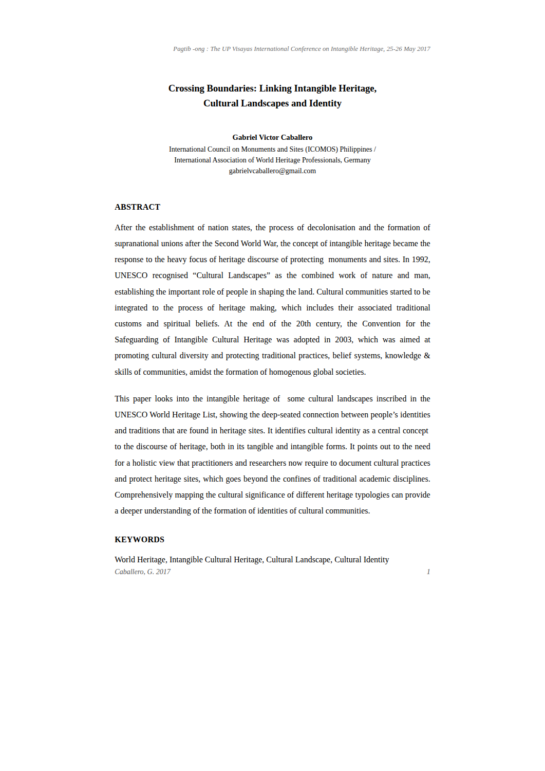Pagtib -ong : The UP Visayas International Conference on Intangible Heritage, 25-26 May 2017
Crossing Boundaries: Linking Intangible Heritage,
Cultural Landscapes and Identity
Gabriel Victor Caballero
International Council on Monuments and Sites (ICOMOS) Philippines /
International Association of World Heritage Professionals, Germany
gabrielvcaballero@gmail.com
ABSTRACT
After the establishment of nation states, the process of decolonisation and the formation of supranational unions after the Second World War, the concept of intangible heritage became the response to the heavy focus of heritage discourse of protecting monuments and sites. In 1992, UNESCO recognised “Cultural Landscapes” as the combined work of nature and man, establishing the important role of people in shaping the land. Cultural communities started to be integrated to the process of heritage making, which includes their associated traditional customs and spiritual beliefs. At the end of the 20th century, the Convention for the Safeguarding of Intangible Cultural Heritage was adopted in 2003, which was aimed at promoting cultural diversity and protecting traditional practices, belief systems, knowledge & skills of communities, amidst the formation of homogenous global societies.
This paper looks into the intangible heritage of some cultural landscapes inscribed in the UNESCO World Heritage List, showing the deep-seated connection between people’s identities and traditions that are found in heritage sites. It identifies cultural identity as a central concept to the discourse of heritage, both in its tangible and intangible forms. It points out to the need for a holistic view that practitioners and researchers now require to document cultural practices and protect heritage sites, which goes beyond the confines of traditional academic disciplines. Comprehensively mapping the cultural significance of different heritage typologies can provide a deeper understanding of the formation of identities of cultural communities.
KEYWORDS
World Heritage, Intangible Cultural Heritage, Cultural Landscape, Cultural Identity
Caballero, G. 2017 1